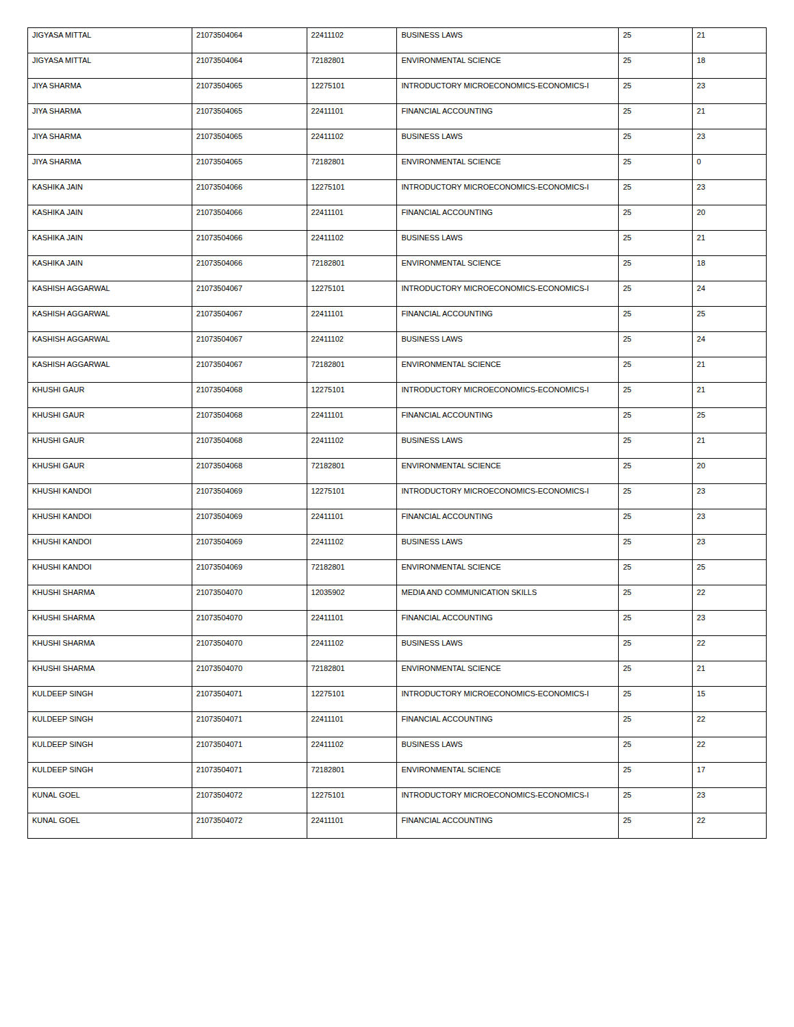| JIGYASA MITTAL | 21073504064 | 22411102 | BUSINESS LAWS | 25 | 21 |
| JIGYASA MITTAL | 21073504064 | 72182801 | ENVIRONMENTAL SCIENCE | 25 | 18 |
| JIYA SHARMA | 21073504065 | 12275101 | INTRODUCTORY MICROECONOMICS-ECONOMICS-I | 25 | 23 |
| JIYA SHARMA | 21073504065 | 22411101 | FINANCIAL ACCOUNTING | 25 | 21 |
| JIYA SHARMA | 21073504065 | 22411102 | BUSINESS LAWS | 25 | 23 |
| JIYA SHARMA | 21073504065 | 72182801 | ENVIRONMENTAL SCIENCE | 25 | 0 |
| KASHIKA JAIN | 21073504066 | 12275101 | INTRODUCTORY MICROECONOMICS-ECONOMICS-I | 25 | 23 |
| KASHIKA JAIN | 21073504066 | 22411101 | FINANCIAL ACCOUNTING | 25 | 20 |
| KASHIKA JAIN | 21073504066 | 22411102 | BUSINESS LAWS | 25 | 21 |
| KASHIKA JAIN | 21073504066 | 72182801 | ENVIRONMENTAL SCIENCE | 25 | 18 |
| KASHISH AGGARWAL | 21073504067 | 12275101 | INTRODUCTORY MICROECONOMICS-ECONOMICS-I | 25 | 24 |
| KASHISH AGGARWAL | 21073504067 | 22411101 | FINANCIAL ACCOUNTING | 25 | 25 |
| KASHISH AGGARWAL | 21073504067 | 22411102 | BUSINESS LAWS | 25 | 24 |
| KASHISH AGGARWAL | 21073504067 | 72182801 | ENVIRONMENTAL SCIENCE | 25 | 21 |
| KHUSHI GAUR | 21073504068 | 12275101 | INTRODUCTORY MICROECONOMICS-ECONOMICS-I | 25 | 21 |
| KHUSHI GAUR | 21073504068 | 22411101 | FINANCIAL ACCOUNTING | 25 | 25 |
| KHUSHI GAUR | 21073504068 | 22411102 | BUSINESS LAWS | 25 | 21 |
| KHUSHI GAUR | 21073504068 | 72182801 | ENVIRONMENTAL SCIENCE | 25 | 20 |
| KHUSHI KANDOI | 21073504069 | 12275101 | INTRODUCTORY MICROECONOMICS-ECONOMICS-I | 25 | 23 |
| KHUSHI KANDOI | 21073504069 | 22411101 | FINANCIAL ACCOUNTING | 25 | 23 |
| KHUSHI KANDOI | 21073504069 | 22411102 | BUSINESS LAWS | 25 | 23 |
| KHUSHI KANDOI | 21073504069 | 72182801 | ENVIRONMENTAL SCIENCE | 25 | 25 |
| KHUSHI SHARMA | 21073504070 | 12035902 | MEDIA AND COMMUNICATION SKILLS | 25 | 22 |
| KHUSHI SHARMA | 21073504070 | 22411101 | FINANCIAL ACCOUNTING | 25 | 23 |
| KHUSHI SHARMA | 21073504070 | 22411102 | BUSINESS LAWS | 25 | 22 |
| KHUSHI SHARMA | 21073504070 | 72182801 | ENVIRONMENTAL SCIENCE | 25 | 21 |
| KULDEEP SINGH | 21073504071 | 12275101 | INTRODUCTORY MICROECONOMICS-ECONOMICS-I | 25 | 15 |
| KULDEEP SINGH | 21073504071 | 22411101 | FINANCIAL ACCOUNTING | 25 | 22 |
| KULDEEP SINGH | 21073504071 | 22411102 | BUSINESS LAWS | 25 | 22 |
| KULDEEP SINGH | 21073504071 | 72182801 | ENVIRONMENTAL SCIENCE | 25 | 17 |
| KUNAL GOEL | 21073504072 | 12275101 | INTRODUCTORY MICROECONOMICS-ECONOMICS-I | 25 | 23 |
| KUNAL GOEL | 21073504072 | 22411101 | FINANCIAL ACCOUNTING | 25 | 22 |